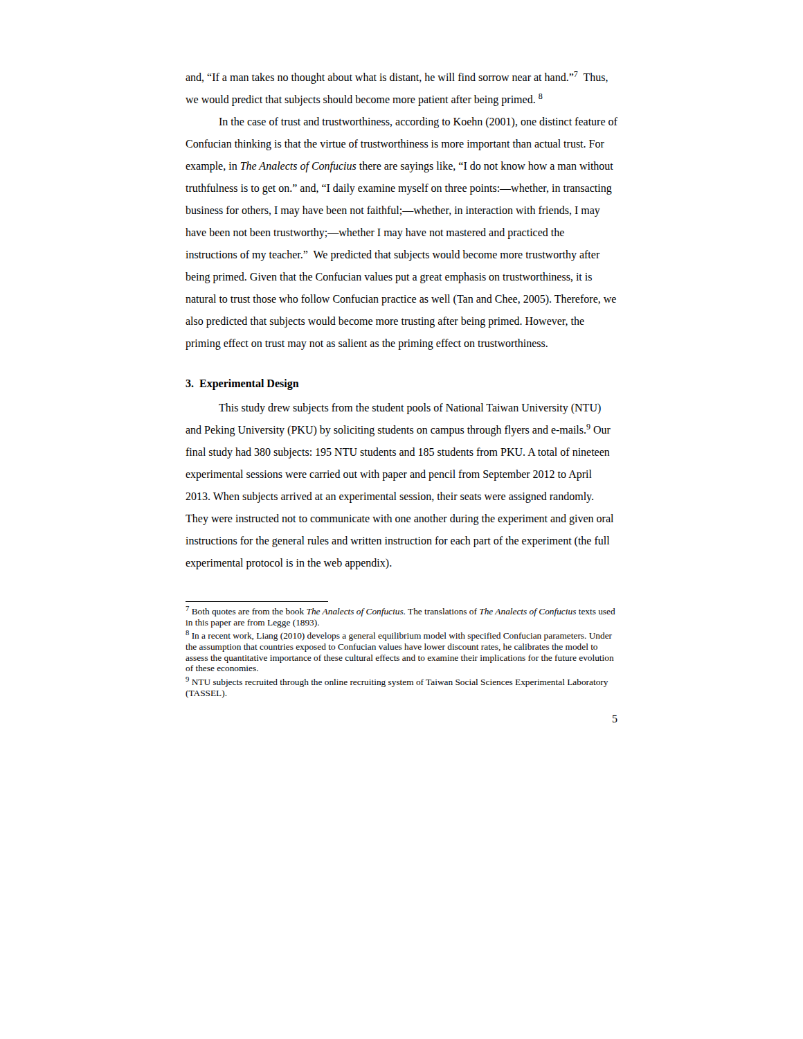and, “If a man takes no thought about what is distant, he will find sorrow near at hand.”7 Thus, we would predict that subjects should become more patient after being primed. 8
In the case of trust and trustworthiness, according to Koehn (2001), one distinct feature of Confucian thinking is that the virtue of trustworthiness is more important than actual trust. For example, in The Analects of Confucius there are sayings like, “I do not know how a man without truthfulness is to get on.” and, “I daily examine myself on three points:—whether, in transacting business for others, I may have been not faithful;—whether, in interaction with friends, I may have been not been trustworthy;—whether I may have not mastered and practiced the instructions of my teacher.” We predicted that subjects would become more trustworthy after being primed. Given that the Confucian values put a great emphasis on trustworthiness, it is natural to trust those who follow Confucian practice as well (Tan and Chee, 2005). Therefore, we also predicted that subjects would become more trusting after being primed. However, the priming effect on trust may not as salient as the priming effect on trustworthiness.
3. Experimental Design
This study drew subjects from the student pools of National Taiwan University (NTU) and Peking University (PKU) by soliciting students on campus through flyers and e-mails.9 Our final study had 380 subjects: 195 NTU students and 185 students from PKU. A total of nineteen experimental sessions were carried out with paper and pencil from September 2012 to April 2013. When subjects arrived at an experimental session, their seats were assigned randomly. They were instructed not to communicate with one another during the experiment and given oral instructions for the general rules and written instruction for each part of the experiment (the full experimental protocol is in the web appendix).
7 Both quotes are from the book The Analects of Confucius. The translations of The Analects of Confucius texts used in this paper are from Legge (1893).
8 In a recent work, Liang (2010) develops a general equilibrium model with specified Confucian parameters. Under the assumption that countries exposed to Confucian values have lower discount rates, he calibrates the model to assess the quantitative importance of these cultural effects and to examine their implications for the future evolution of these economies.
9 NTU subjects recruited through the online recruiting system of Taiwan Social Sciences Experimental Laboratory (TASSEL).
5